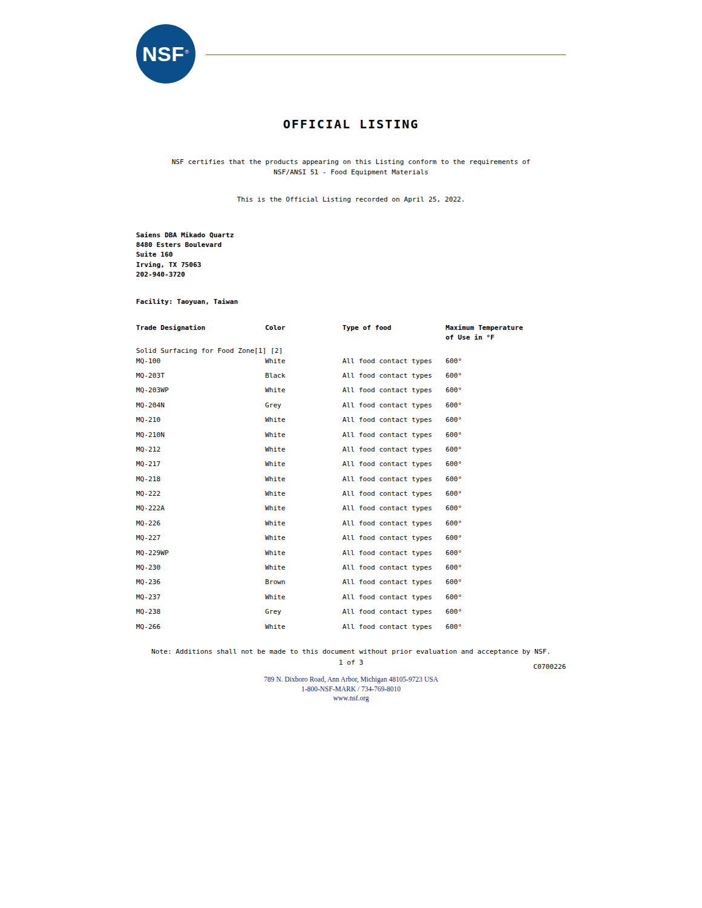NSF®
OFFICIAL LISTING
NSF certifies that the products appearing on this Listing conform to the requirements of
NSF/ANSI 51 - Food Equipment Materials
This is the Official Listing recorded on April 25, 2022.
Saiens DBA Mikado Quartz
8480 Esters Boulevard
Suite 160
Irving, TX 75063
202-940-3720
Facility: Taoyuan, Taiwan
| Trade Designation | Color | Type of food | Maximum Temperature of Use in °F |
| --- | --- | --- | --- |
| Solid Surfacing for Food Zone[1] [2] |
| MQ-100 | White | All food contact types | 600° |
| MQ-203T | Black | All food contact types | 600° |
| MQ-203WP | White | All food contact types | 600° |
| MQ-204N | Grey | All food contact types | 600° |
| MQ-210 | White | All food contact types | 600° |
| MQ-210N | White | All food contact types | 600° |
| MQ-212 | White | All food contact types | 600° |
| MQ-217 | White | All food contact types | 600° |
| MQ-218 | White | All food contact types | 600° |
| MQ-222 | White | All food contact types | 600° |
| MQ-222A | White | All food contact types | 600° |
| MQ-226 | White | All food contact types | 600° |
| MQ-227 | White | All food contact types | 600° |
| MQ-229WP | White | All food contact types | 600° |
| MQ-230 | White | All food contact types | 600° |
| MQ-236 | Brown | All food contact types | 600° |
| MQ-237 | White | All food contact types | 600° |
| MQ-238 | Grey | All food contact types | 600° |
| MQ-266 | White | All food contact types | 600° |
Note: Additions shall not be made to this document without prior evaluation and acceptance by NSF.
1 of 3
C0700226
789 N. Dixboro Road, Ann Arbor, Michigan 48105-9723 USA
1-800-NSF-MARK / 734-769-8010
www.nsf.org